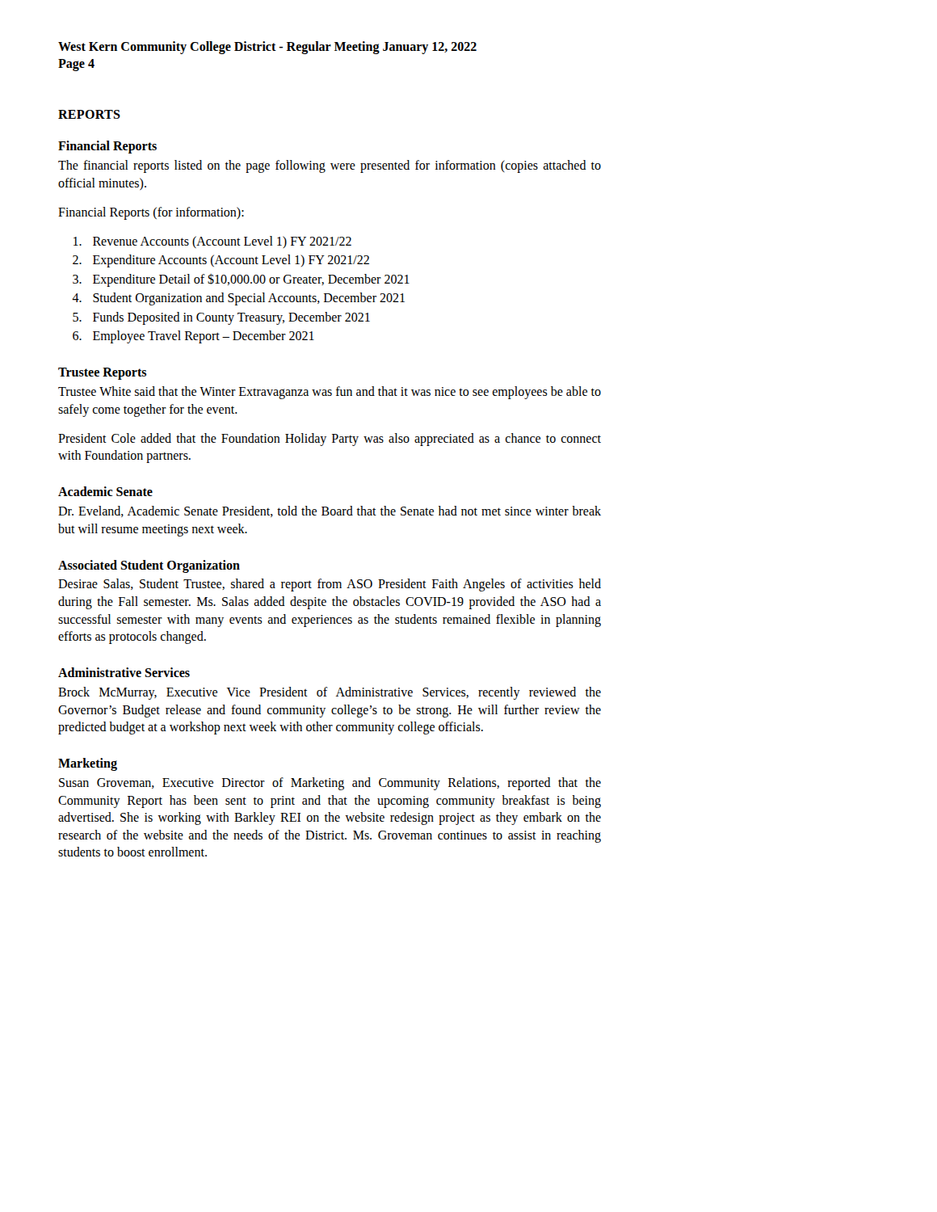West Kern Community College District - Regular Meeting January 12, 2022
Page 4
REPORTS
Financial Reports
The financial reports listed on the page following were presented for information (copies attached to official minutes).
Financial Reports (for information):
Revenue Accounts (Account Level 1) FY 2021/22
Expenditure Accounts (Account Level 1) FY 2021/22
Expenditure Detail of $10,000.00 or Greater, December 2021
Student Organization and Special Accounts, December 2021
Funds Deposited in County Treasury, December 2021
Employee Travel Report – December 2021
Trustee Reports
Trustee White said that the Winter Extravaganza was fun and that it was nice to see employees be able to safely come together for the event.
President Cole added that the Foundation Holiday Party was also appreciated as a chance to connect with Foundation partners.
Academic Senate
Dr. Eveland, Academic Senate President, told the Board that the Senate had not met since winter break but will resume meetings next week.
Associated Student Organization
Desirae Salas, Student Trustee, shared a report from ASO President Faith Angeles of activities held during the Fall semester. Ms. Salas added despite the obstacles COVID-19 provided the ASO had a successful semester with many events and experiences as the students remained flexible in planning efforts as protocols changed.
Administrative Services
Brock McMurray, Executive Vice President of Administrative Services, recently reviewed the Governor’s Budget release and found community college’s to be strong. He will further review the predicted budget at a workshop next week with other community college officials.
Marketing
Susan Groveman, Executive Director of Marketing and Community Relations, reported that the Community Report has been sent to print and that the upcoming community breakfast is being advertised. She is working with Barkley REI on the website redesign project as they embark on the research of the website and the needs of the District. Ms. Groveman continues to assist in reaching students to boost enrollment.